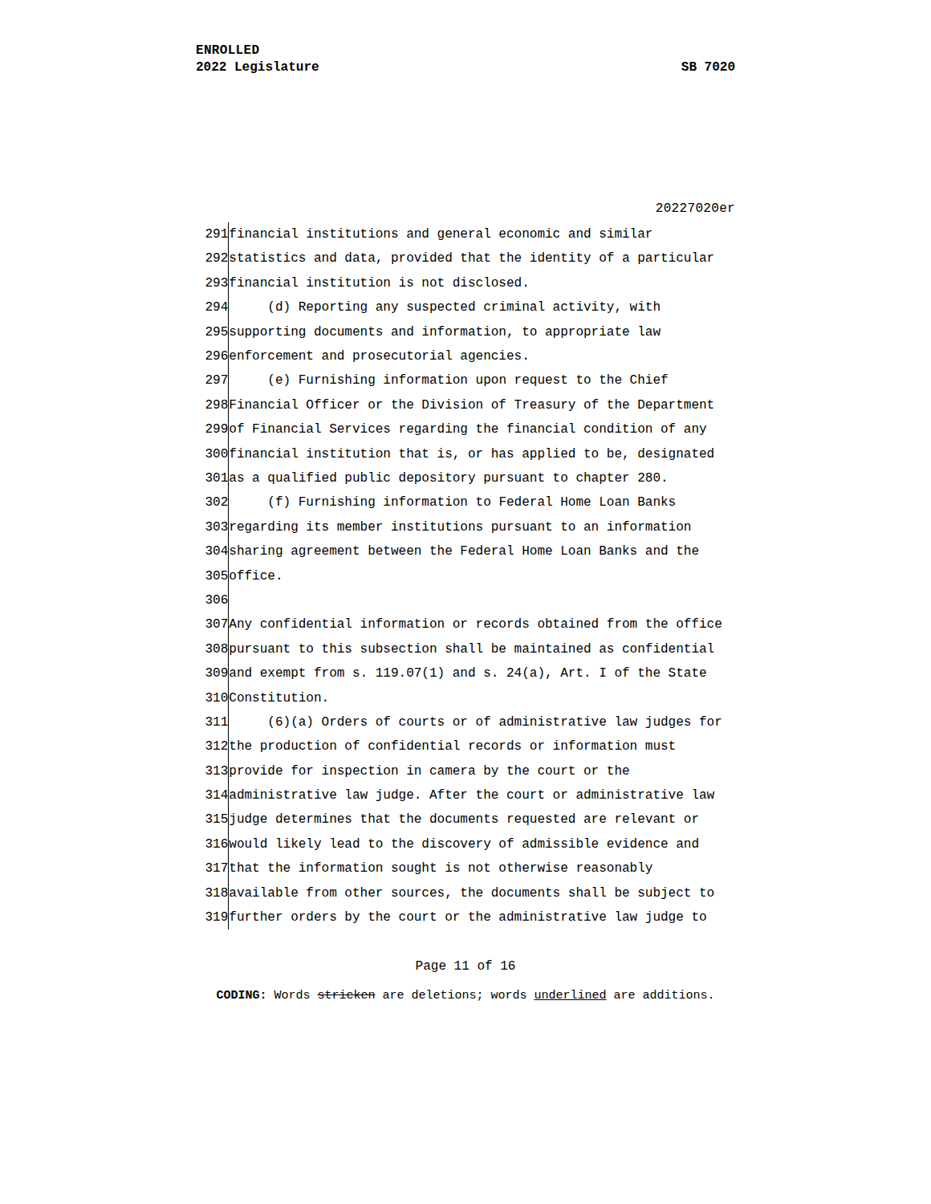ENROLLED
2022 Legislature SB 7020
20227020er
| 291 | financial institutions and general economic and similar |
| 292 | statistics and data, provided that the identity of a particular |
| 293 | financial institution is not disclosed. |
| 294 | (d) Reporting any suspected criminal activity, with |
| 295 | supporting documents and information, to appropriate law |
| 296 | enforcement and prosecutorial agencies. |
| 297 | (e) Furnishing information upon request to the Chief |
| 298 | Financial Officer or the Division of Treasury of the Department |
| 299 | of Financial Services regarding the financial condition of any |
| 300 | financial institution that is, or has applied to be, designated |
| 301 | as a qualified public depository pursuant to chapter 280. |
| 302 | (f) Furnishing information to Federal Home Loan Banks |
| 303 | regarding its member institutions pursuant to an information |
| 304 | sharing agreement between the Federal Home Loan Banks and the |
| 305 | office. |
| 306 | |
| 307 | Any confidential information or records obtained from the office |
| 308 | pursuant to this subsection shall be maintained as confidential |
| 309 | and exempt from s. 119.07(1) and s. 24(a), Art. I of the State |
| 310 | Constitution. |
| 311 | (6)(a) Orders of courts or of administrative law judges for |
| 312 | the production of confidential records or information must |
| 313 | provide for inspection in camera by the court or the |
| 314 | administrative law judge. After the court or administrative law |
| 315 | judge determines that the documents requested are relevant or |
| 316 | would likely lead to the discovery of admissible evidence and |
| 317 | that the information sought is not otherwise reasonably |
| 318 | available from other sources, the documents shall be subject to |
| 319 | further orders by the court or the administrative law judge to |
Page 11 of 16
CODING: Words stricken are deletions; words underlined are additions.